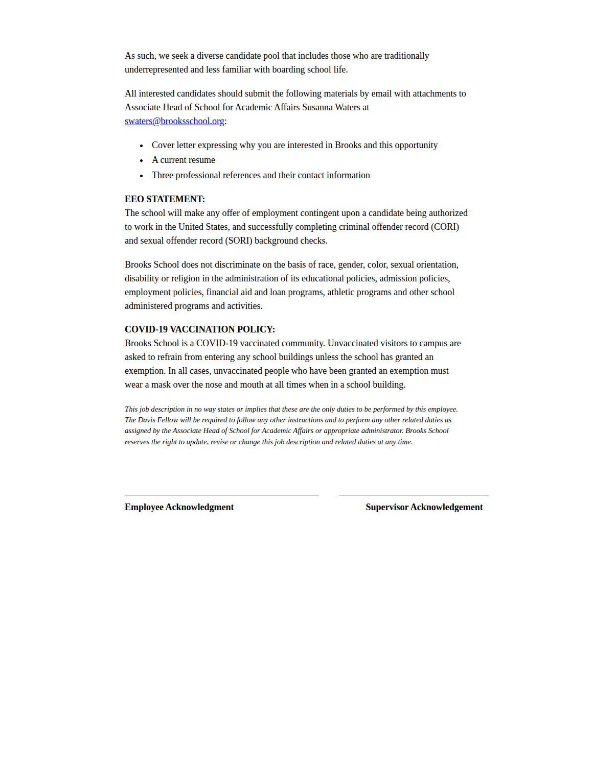As such, we seek a diverse candidate pool that includes those who are traditionally underrepresented and less familiar with boarding school life.
All interested candidates should submit the following materials by email with attachments to Associate Head of School for Academic Affairs Susanna Waters at swaters@brooksschool.org:
Cover letter expressing why you are interested in Brooks and this opportunity
A current resume
Three professional references and their contact information
EEO STATEMENT:
The school will make any offer of employment contingent upon a candidate being authorized to work in the United States, and successfully completing criminal offender record (CORI) and sexual offender record (SORI) background checks.
Brooks School does not discriminate on the basis of race, gender, color, sexual orientation, disability or religion in the administration of its educational policies, admission policies, employment policies, financial aid and loan programs, athletic programs and other school administered programs and activities.
COVID-19 VACCINATION POLICY:
Brooks School is a COVID-19 vaccinated community. Unvaccinated visitors to campus are asked to refrain from entering any school buildings unless the school has granted an exemption. In all cases, unvaccinated people who have been granted an exemption must wear a mask over the nose and mouth at all times when in a school building.
This job description in no way states or implies that these are the only duties to be performed by this employee. The Davis Fellow will be required to follow any other instructions and to perform any other related duties as assigned by the Associate Head of School for Academic Affairs or appropriate administrator. Brooks School reserves the right to update, revise or change this job description and related duties at any time.
Employee Acknowledgment
Supervisor Acknowledgement